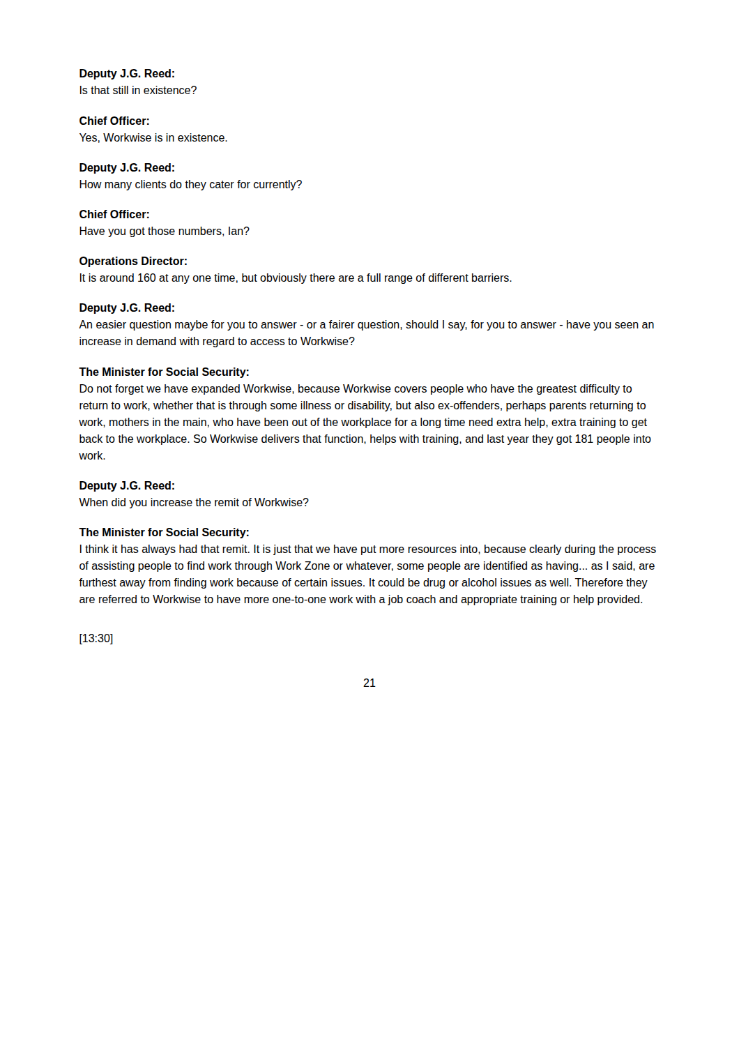Deputy J.G. Reed:
Is that still in existence?
Chief Officer:
Yes, Workwise is in existence.
Deputy J.G. Reed:
How many clients do they cater for currently?
Chief Officer:
Have you got those numbers, Ian?
Operations Director:
It is around 160 at any one time, but obviously there are a full range of different barriers.
Deputy J.G. Reed:
An easier question maybe for you to answer - or a fairer question, should I say, for you to answer - have you seen an increase in demand with regard to access to Workwise?
The Minister for Social Security:
Do not forget we have expanded Workwise, because Workwise covers people who have the greatest difficulty to return to work, whether that is through some illness or disability, but also ex-offenders, perhaps parents returning to work, mothers in the main, who have been out of the workplace for a long time need extra help, extra training to get back to the workplace. So Workwise delivers that function, helps with training, and last year they got 181 people into work.
Deputy J.G. Reed:
When did you increase the remit of Workwise?
The Minister for Social Security:
I think it has always had that remit. It is just that we have put more resources into, because clearly during the process of assisting people to find work through Work Zone or whatever, some people are identified as having... as I said, are furthest away from finding work because of certain issues. It could be drug or alcohol issues as well. Therefore they are referred to Workwise to have more one-to-one work with a job coach and appropriate training or help provided.
[13:30]
21